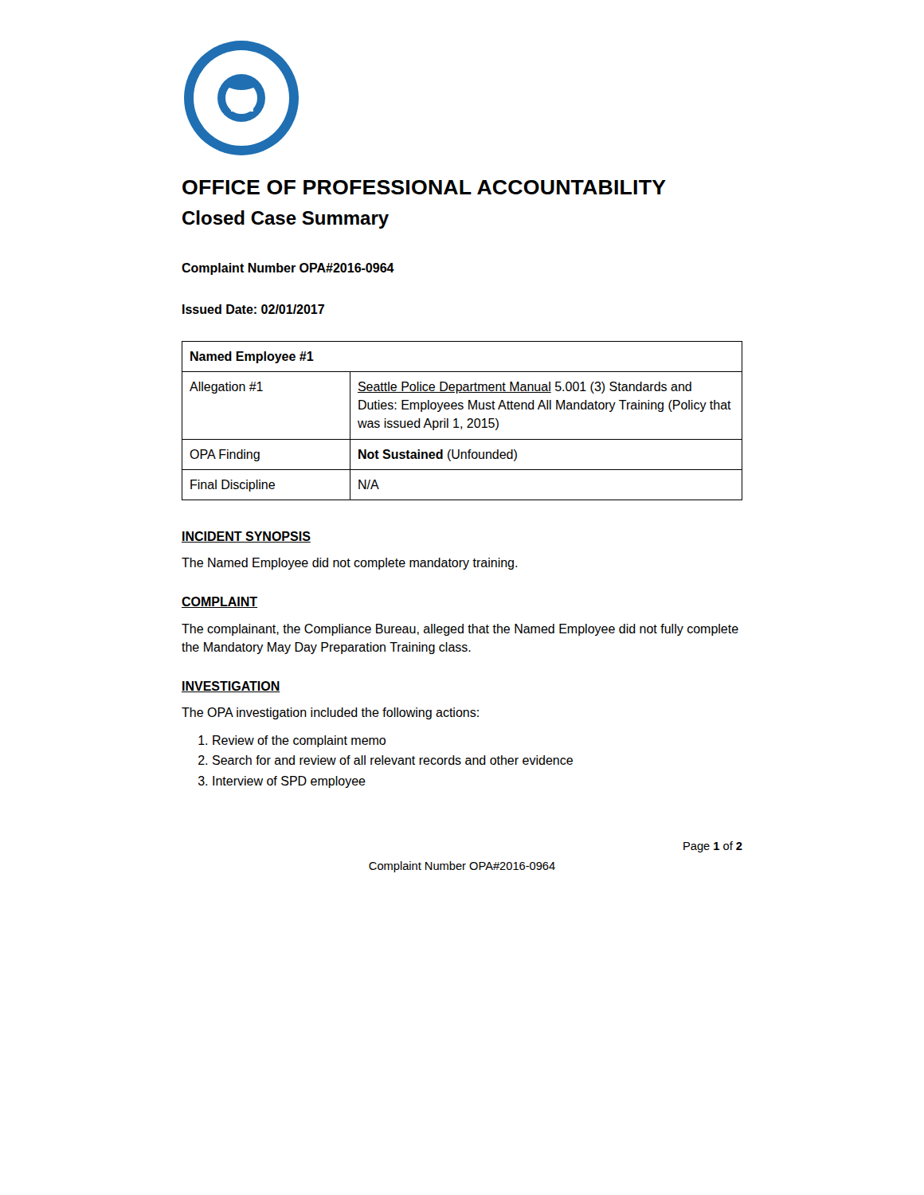OFFICE OF PROFESSIONAL ACCOUNTABILITY
Closed Case Summary
Complaint Number OPA#2016-0964
Issued Date: 02/01/2017
| Named Employee #1 |
| --- |
| Allegation #1 | Seattle Police Department Manual 5.001 (3) Standards and Duties: Employees Must Attend All Mandatory Training (Policy that was issued April 1, 2015) |
| OPA Finding | Not Sustained (Unfounded) |
| Final Discipline | N/A |
Incident Synopsis
The Named Employee did not complete mandatory training.
Complaint
The complainant, the Compliance Bureau, alleged that the Named Employee did not fully complete the Mandatory May Day Preparation Training class.
Investigation
The OPA investigation included the following actions:
Review of the complaint memo
Search for and review of all relevant records and other evidence
Interview of SPD employee
Page 1 of 2
Complaint Number OPA#2016-0964